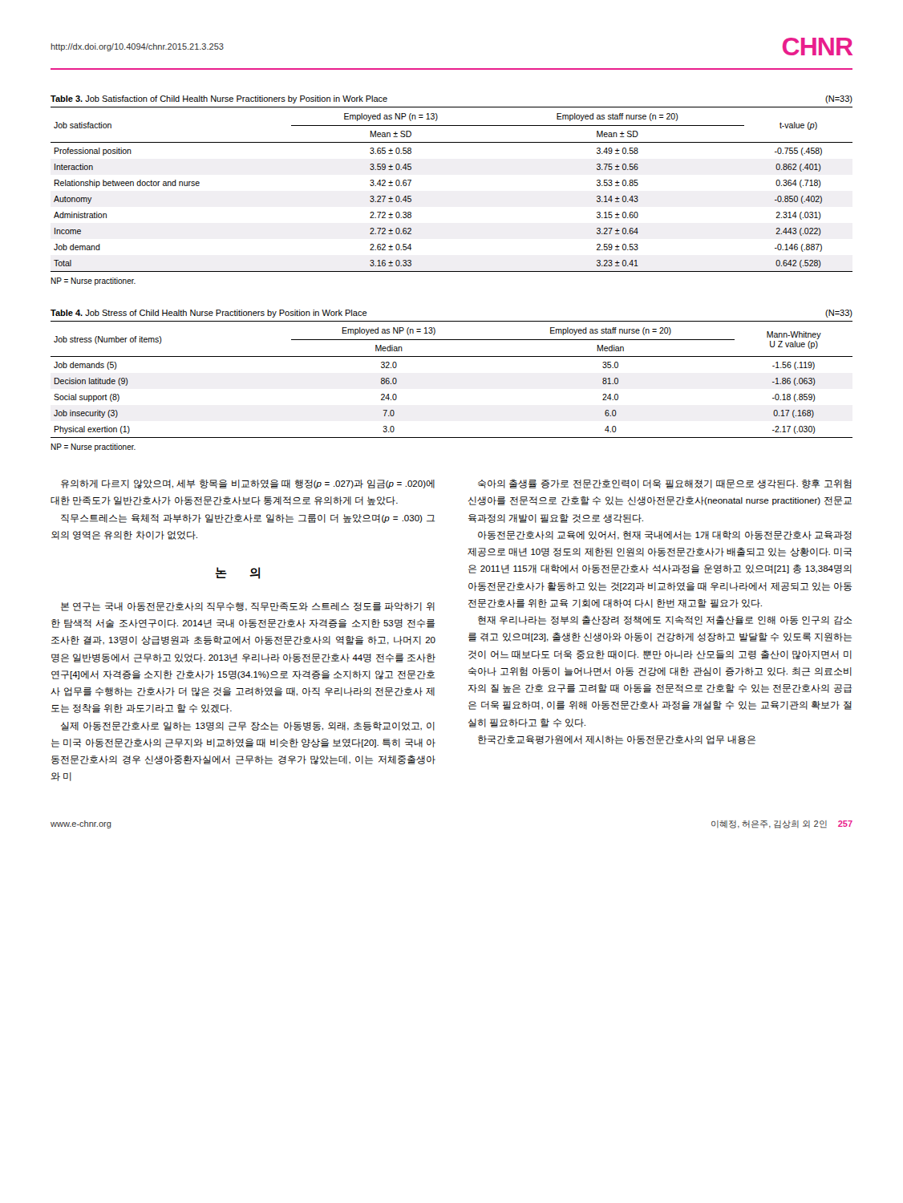http://dx.doi.org/10.4094/chnr.2015.21.3.253
CHNR
Table 3. Job Satisfaction of Child Health Nurse Practitioners by Position in Work Place (N=33)
| Job satisfaction | Employed as NP (n = 13) | Employed as staff nurse (n = 20) | t-value ( p ) |
| --- | --- | --- | --- |
| Mean ± SD | Mean ± SD |
| Professional position | 3.65 ± 0.58 | 3.49 ± 0.58 | -0.755 (.458) |
| Interaction | 3.59 ± 0.45 | 3.75 ± 0.56 | 0.862 (.401) |
| Relationship between doctor and nurse | 3.42 ± 0.67 | 3.53 ± 0.85 | 0.364 (.718) |
| Autonomy | 3.27 ± 0.45 | 3.14 ± 0.43 | -0.850 (.402) |
| Administration | 2.72 ± 0.38 | 3.15 ± 0.60 | 2.314 (.031) |
| Income | 2.72 ± 0.62 | 3.27 ± 0.64 | 2.443 (.022) |
| Job demand | 2.62 ± 0.54 | 2.59 ± 0.53 | -0.146 (.887) |
| Total | 3.16 ± 0.33 | 3.23 ± 0.41 | 0.642 (.528) |
NP = Nurse practitioner.
Table 4. Job Stress of Child Health Nurse Practitioners by Position in Work Place (N=33)
| Job stress (Number of items) | Employed as NP (n = 13) | Employed as staff nurse (n = 20) | Mann-Whitney U Z value (p) |
| --- | --- | --- | --- |
| Median | Median |
| Job demands (5) | 32.0 | 35.0 | -1.56 (.119) |
| Decision latitude (9) | 86.0 | 81.0 | -1.86 (.063) |
| Social support (8) | 24.0 | 24.0 | -0.18 (.859) |
| Job insecurity (3) | 7.0 | 6.0 | 0.17 (.168) |
| Physical exertion (1) | 3.0 | 4.0 | -2.17 (.030) |
NP = Nurse practitioner.
유의하게 다르지 않았으며, 세부 항목을 비교하였을 때 행정(p = .027)과 임금(p = .020)에 대한 만족도가 일반간호사가 아동전문간호사보다 통계적으로 유의하게 더 높았다.
직무스트레스는 육체적 과부하가 일반간호사로 일하는 그룹이 더 높았으며(p = .030) 그 외의 영역은 유의한 차이가 없었다.
논 의
본 연구는 국내 아동전문간호사의 직무수행, 직무만족도와 스트레스 정도를 파악하기 위한 탐색적 서술 조사연구이다. 2014년 국내 아동전문간호사 자격증을 소지한 53명 전수를 조사한 결과, 13명이 상급병원과 초등학교에서 아동전문간호사의 역할을 하고, 나머지 20명은 일반병동에서 근무하고 있었다. 2013년 우리나라 아동전문간호사 44명 전수를 조사한 연구[4]에서 자격증을 소지한 간호사가 15명(34.1%)으로 자격증을 소지하지 않고 전문간호사 업무를 수행하는 간호사가 더 많은 것을 고려하였을 때, 아직 우리나라의 전문간호사 제도는 정착을 위한 과도기라고 할 수 있겠다.
실제 아동전문간호사로 일하는 13명의 근무 장소는 아동병동, 외래, 초등학교이었고, 이는 미국 아동전문간호사의 근무지와 비교하였을 때 비슷한 양상을 보였다[20]. 특히 국내 아동전문간호사의 경우 신생아중환자실에서 근무하는 경우가 많았는데, 이는 저체중출생아와 미
숙아의 출생률 증가로 전문간호인력이 더욱 필요해졌기 때문으로 생각된다. 향후 고위험신생아를 전문적으로 간호할 수 있는 신생아전문간호사(neonatal nurse practitioner) 전문교육과정의 개발이 필요할 것으로 생각된다.
아동전문간호사의 교육에 있어서, 현재 국내에서는 1개 대학의 아동전문간호사 교육과정 제공으로 매년 10명 정도의 제한된 인원의 아동전문간호사가 배출되고 있는 상황이다. 미국은 2011년 115개 대학에서 아동전문간호사 석사과정을 운영하고 있으며[21] 총 13,384명의 아동전문간호사가 활동하고 있는 것[22]과 비교하였을 때 우리나라에서 제공되고 있는 아동전문간호사를 위한 교육 기회에 대하여 다시 한번 재고할 필요가 있다.
현재 우리나라는 정부의 출산장려 정책에도 지속적인 저출산율로 인해 아동 인구의 감소를 겪고 있으며[23], 출생한 신생아와 아동이 건강하게 성장하고 발달할 수 있도록 지원하는 것이 어느 때보다도 더욱 중요한 때이다. 뿐만 아니라 산모들의 고령 출산이 많아지면서 미숙아나 고위험 아동이 늘어나면서 아동 건강에 대한 관심이 증가하고 있다. 최근 의료소비자의 질 높은 간호 요구를 고려할 때 아동을 전문적으로 간호할 수 있는 전문간호사의 공급은 더욱 필요하며, 이를 위해 아동전문간호사 과정을 개설할 수 있는 교육기관의 확보가 절실히 필요하다고 할 수 있다.
한국간호교육평가원에서 제시하는 아동전문간호사의 업무 내용은
www.e-chnr.org
이혜정, 허은주, 김상희 외 2인 257